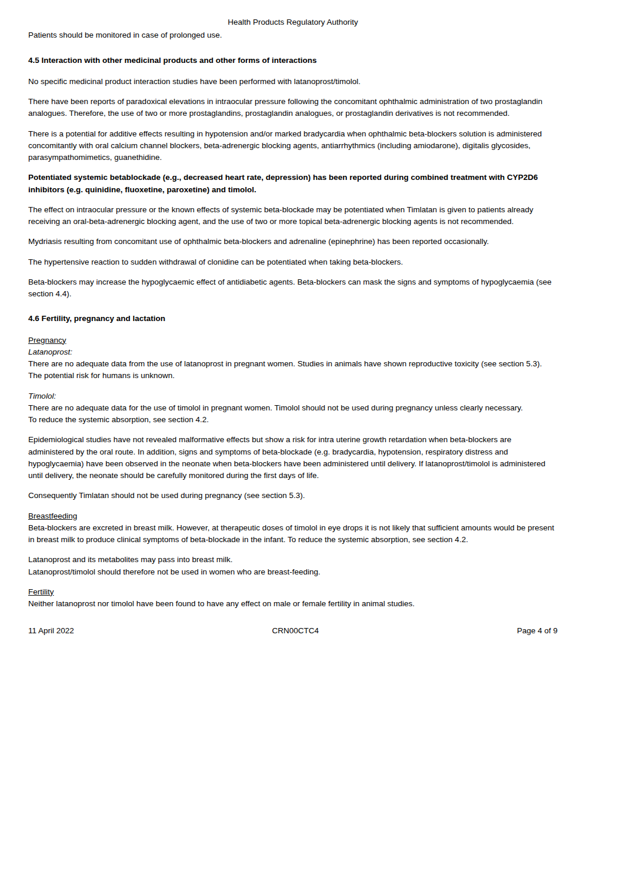Health Products Regulatory Authority
Patients should be monitored in case of prolonged use.
4.5 Interaction with other medicinal products and other forms of interactions
No specific medicinal product interaction studies have been performed with latanoprost/timolol.
There have been reports of paradoxical elevations in intraocular pressure following the concomitant ophthalmic administration of two prostaglandin analogues. Therefore, the use of two or more prostaglandins, prostaglandin analogues, or prostaglandin derivatives is not recommended.
There is a potential for additive effects resulting in hypotension and/or marked bradycardia when ophthalmic beta-blockers solution is administered concomitantly with oral calcium channel blockers, beta-adrenergic blocking agents, antiarrhythmics (including amiodarone), digitalis glycosides, parasympathomimetics, guanethidine.
Potentiated systemic betablockade (e.g., decreased heart rate, depression) has been reported during combined treatment with CYP2D6 inhibitors (e.g. quinidine, fluoxetine, paroxetine) and timolol.
The effect on intraocular pressure or the known effects of systemic beta-blockade may be potentiated when Timlatan is given to patients already receiving an oral-beta-adrenergic blocking agent, and the use of two or more topical beta-adrenergic blocking agents is not recommended.
Mydriasis resulting from concomitant use of ophthalmic beta-blockers and adrenaline (epinephrine) has been reported occasionally.
The hypertensive reaction to sudden withdrawal of clonidine can be potentiated when taking beta-blockers.
Beta-blockers may increase the hypoglycaemic effect of antidiabetic agents. Beta-blockers can mask the signs and symptoms of hypoglycaemia (see section 4.4).
4.6 Fertility, pregnancy and lactation
Pregnancy
Latanoprost:
There are no adequate data from the use of latanoprost in pregnant women. Studies in animals have shown reproductive toxicity (see section 5.3). The potential risk for humans is unknown.
Timolol:
There are no adequate data for the use of timolol in pregnant women. Timolol should not be used during pregnancy unless clearly necessary.
To reduce the systemic absorption, see section 4.2.
Epidemiological studies have not revealed malformative effects but show a risk for intra uterine growth retardation when beta-blockers are administered by the oral route. In addition, signs and symptoms of beta-blockade (e.g. bradycardia, hypotension, respiratory distress and hypoglycaemia) have been observed in the neonate when beta-blockers have been administered until delivery. If latanoprost/timolol is administered until delivery, the neonate should be carefully monitored during the first days of life.
Consequently Timlatan should not be used during pregnancy (see section 5.3).
Breastfeeding
Beta-blockers are excreted in breast milk. However, at therapeutic doses of timolol in eye drops it is not likely that sufficient amounts would be present in breast milk to produce clinical symptoms of beta-blockade in the infant. To reduce the systemic absorption, see section 4.2.
Latanoprost and its metabolites may pass into breast milk.
Latanoprost/timolol should therefore not be used in women who are breast-feeding.
Fertility
Neither latanoprost nor timolol have been found to have any effect on male or female fertility in animal studies.
11 April 2022 CRN00CTC4 Page 4 of 9